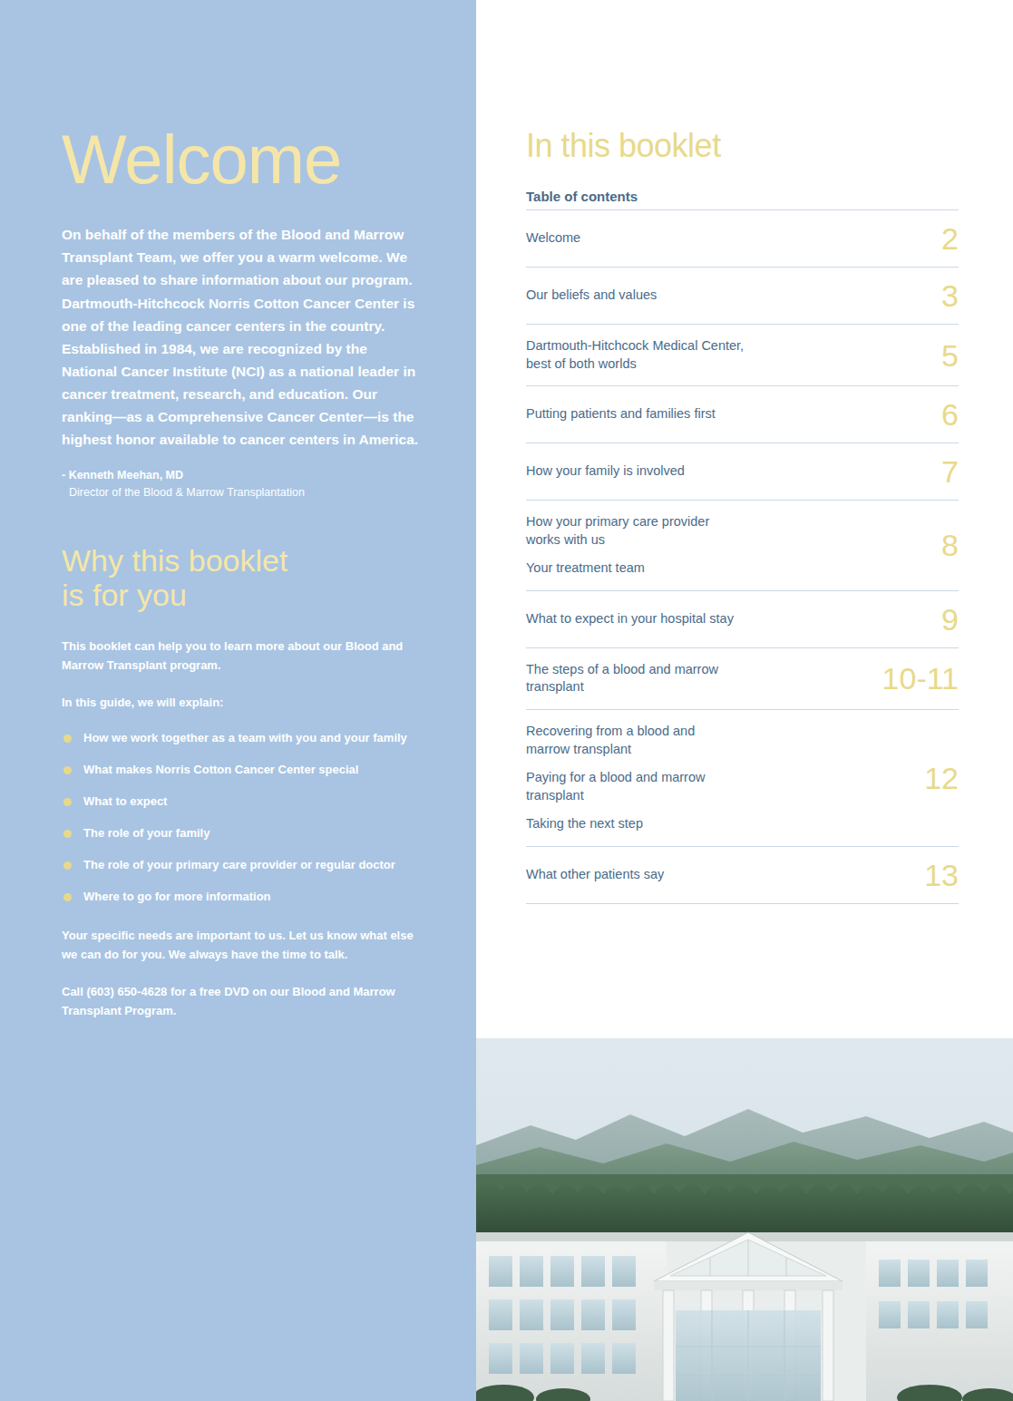Welcome
On behalf of the members of the Blood and Marrow Transplant Team, we offer you a warm welcome. We are pleased to share information about our program. Dartmouth-Hitchcock Norris Cotton Cancer Center is one of the leading cancer centers in the country. Established in 1984, we are recognized by the National Cancer Institute (NCI) as a national leader in cancer treatment, research, and education. Our ranking—as a Comprehensive Cancer Center—is the highest honor available to cancer centers in America.
- Kenneth Meehan, MD Director of the Blood & Marrow Transplantation
Why this booklet
is for you
This booklet can help you to learn more about our Blood and Marrow Transplant program.
In this guide, we will explain:
How we work together as a team with you and your family
What makes Norris Cotton Cancer Center special
What to expect
The role of your family
The role of your primary care provider or regular doctor
Where to go for more information
Your specific needs are important to us. Let us know what else we can do for you. We always have the time to talk.
Call (603) 650-4628 for a free DVD on our Blood and Marrow Transplant Program.
In this booklet
Table of contents
| Welcome | 2 |
| Our beliefs and values | 3 |
| Dartmouth-Hitchcock Medical Center, best of both worlds | 5 |
| Putting patients and families first | 6 |
| How your family is involved | 7 |
| How your primary care provider works with us Your treatment team | 8 |
| What to expect in your hospital stay | 9 |
| The steps of a blood and marrow transplant | 10-11 |
| Recovering from a blood and marrow transplant Paying for a blood and marrow transplant Taking the next step | 12 |
| What other patients say | 13 |